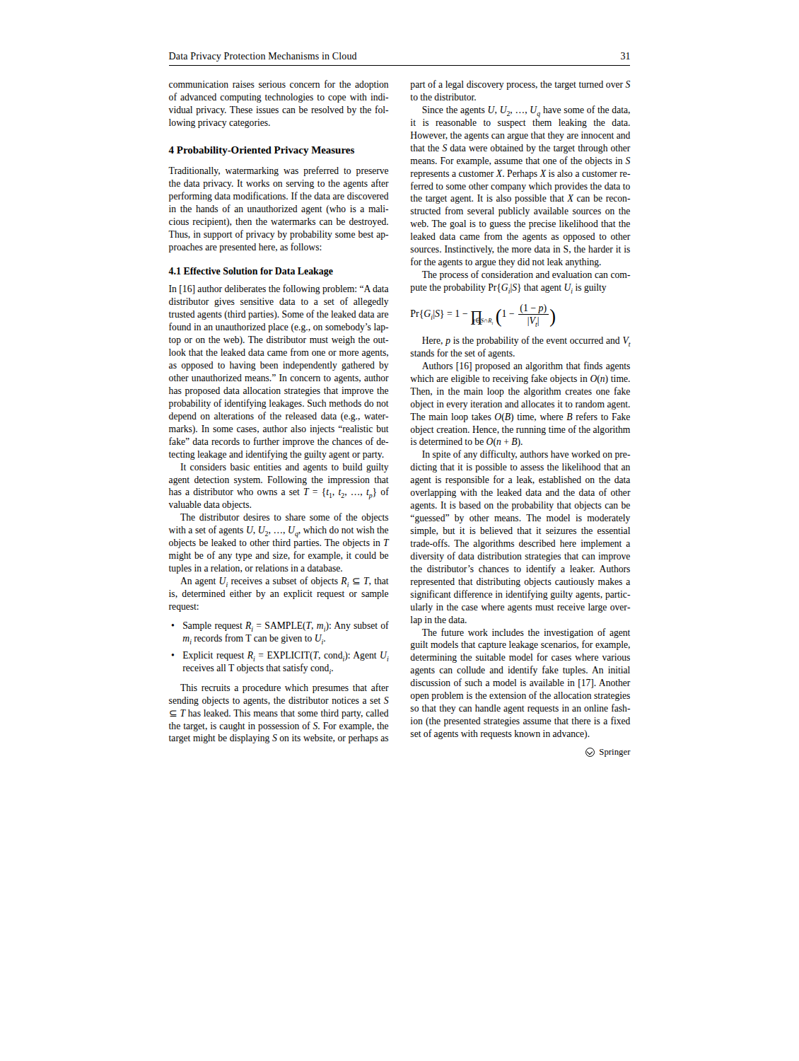Data Privacy Protection Mechanisms in Cloud 31
communication raises serious concern for the adoption of advanced computing technologies to cope with individual privacy. These issues can be resolved by the following privacy categories.
4 Probability-Oriented Privacy Measures
Traditionally, watermarking was preferred to preserve the data privacy. It works on serving to the agents after performing data modifications. If the data are discovered in the hands of an unauthorized agent (who is a malicious recipient), then the watermarks can be destroyed. Thus, in support of privacy by probability some best approaches are presented here, as follows:
4.1 Effective Solution for Data Leakage
In [16] author deliberates the following problem: “A data distributor gives sensitive data to a set of allegedly trusted agents (third parties). Some of the leaked data are found in an unauthorized place (e.g., on somebody’s laptop or on the web). The distributor must weigh the outlook that the leaked data came from one or more agents, as opposed to having been independently gathered by other unauthorized means.” In concern to agents, author has proposed data allocation strategies that improve the probability of identifying leakages. Such methods do not depend on alterations of the released data (e.g., watermarks). In some cases, author also injects “realistic but fake” data records to further improve the chances of detecting leakage and identifying the guilty agent or party.
It considers basic entities and agents to build guilty agent detection system. Following the impression that has a distributor who owns a set T = {t1, t2, …, tp} of valuable data objects.
The distributor desires to share some of the objects with a set of agents U, U2, …, Uq, which do not wish the objects be leaked to other third parties. The objects in T might be of any type and size, for example, it could be tuples in a relation, or relations in a database.
An agent Ui receives a subset of objects Ri ⊆ T, that is, determined either by an explicit request or sample request:
Sample request Ri = SAMPLE(T, mi): Any subset of mi records from T can be given to Ui.
Explicit request Ri = EXPLICIT(T, condi): Agent Ui receives all T objects that satisfy condi.
This recruits a procedure which presumes that after sending objects to agents, the distributor notices a set S ⊆ T has leaked. This means that some third party, called the target, is caught in possession of S. For example, the target might be displaying S on its website, or perhaps as part of a legal discovery process, the target turned over S to the distributor.
Since the agents U, U2, …, Uq have some of the data, it is reasonable to suspect them leaking the data. However, the agents can argue that they are innocent and that the S data were obtained by the target through other means. For example, assume that one of the objects in S represents a customer X. Perhaps X is also a customer referred to some other company which provides the data to the target agent. It is also possible that X can be reconstructed from several publicly available sources on the web. The goal is to guess the precise likelihood that the leaked data came from the agents as opposed to other sources. Instinctively, the more data in S, the harder it is for the agents to argue they did not leak anything.
The process of consideration and evaluation can compute the probability Pr{Gi|S} that agent Ui is guilty
Pr{Gi|S} = 1 − ∏t∈S∩Ri (1 − (1 − p)|Vt|)
Here, p is the probability of the event occurred and Vt stands for the set of agents.
Authors [16] proposed an algorithm that finds agents which are eligible to receiving fake objects in O(n) time. Then, in the main loop the algorithm creates one fake object in every iteration and allocates it to random agent. The main loop takes O(B) time, where B refers to Fake object creation. Hence, the running time of the algorithm is determined to be O(n + B).
In spite of any difficulty, authors have worked on predicting that it is possible to assess the likelihood that an agent is responsible for a leak, established on the data overlapping with the leaked data and the data of other agents. It is based on the probability that objects can be “guessed” by other means. The model is moderately simple, but it is believed that it seizures the essential trade-offs. The algorithms described here implement a diversity of data distribution strategies that can improve the distributor’s chances to identify a leaker. Authors represented that distributing objects cautiously makes a significant difference in identifying guilty agents, particularly in the case where agents must receive large overlap in the data.
The future work includes the investigation of agent guilt models that capture leakage scenarios, for example, determining the suitable model for cases where various agents can collude and identify fake tuples. An initial discussion of such a model is available in [17]. Another open problem is the extension of the allocation strategies so that they can handle agent requests in an online fashion (the presented strategies assume that there is a fixed set of agents with requests known in advance).
Springer